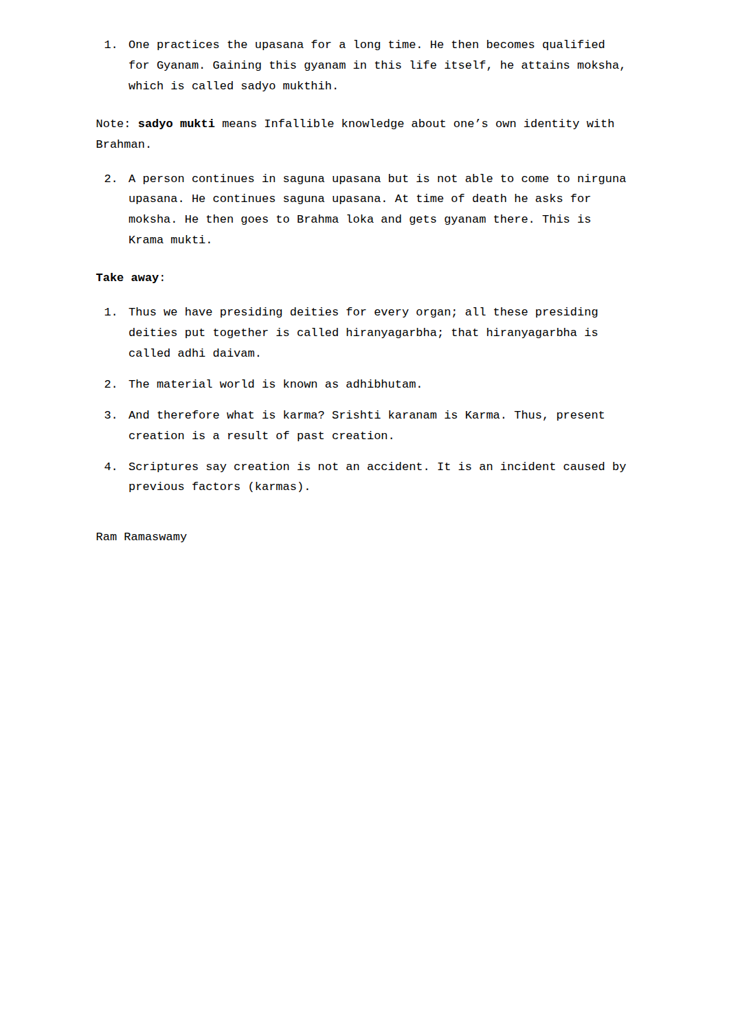One practices the upasana for a long time. He then becomes qualified for Gyanam. Gaining this gyanam in this life itself, he attains moksha, which is called sadyo mukthih.
Note: sadyo mukti means Infallible knowledge about one’s own identity with Brahman.
A person continues in saguna upasana but is not able to come to nirguna upasana. He continues saguna upasana. At time of death he asks for moksha. He then goes to Brahma loka and gets gyanam there. This is Krama mukti.
Take away:
Thus we have presiding deities for every organ; all these presiding deities put together is called hiranyagarbha; that hiranyagarbha is called adhi daivam.
The material world is known as adhibhutam.
And therefore what is karma? Srishti karanam is Karma. Thus, present creation is a result of past creation.
Scriptures say creation is not an accident. It is an incident caused by previous factors (karmas).
Ram Ramaswamy